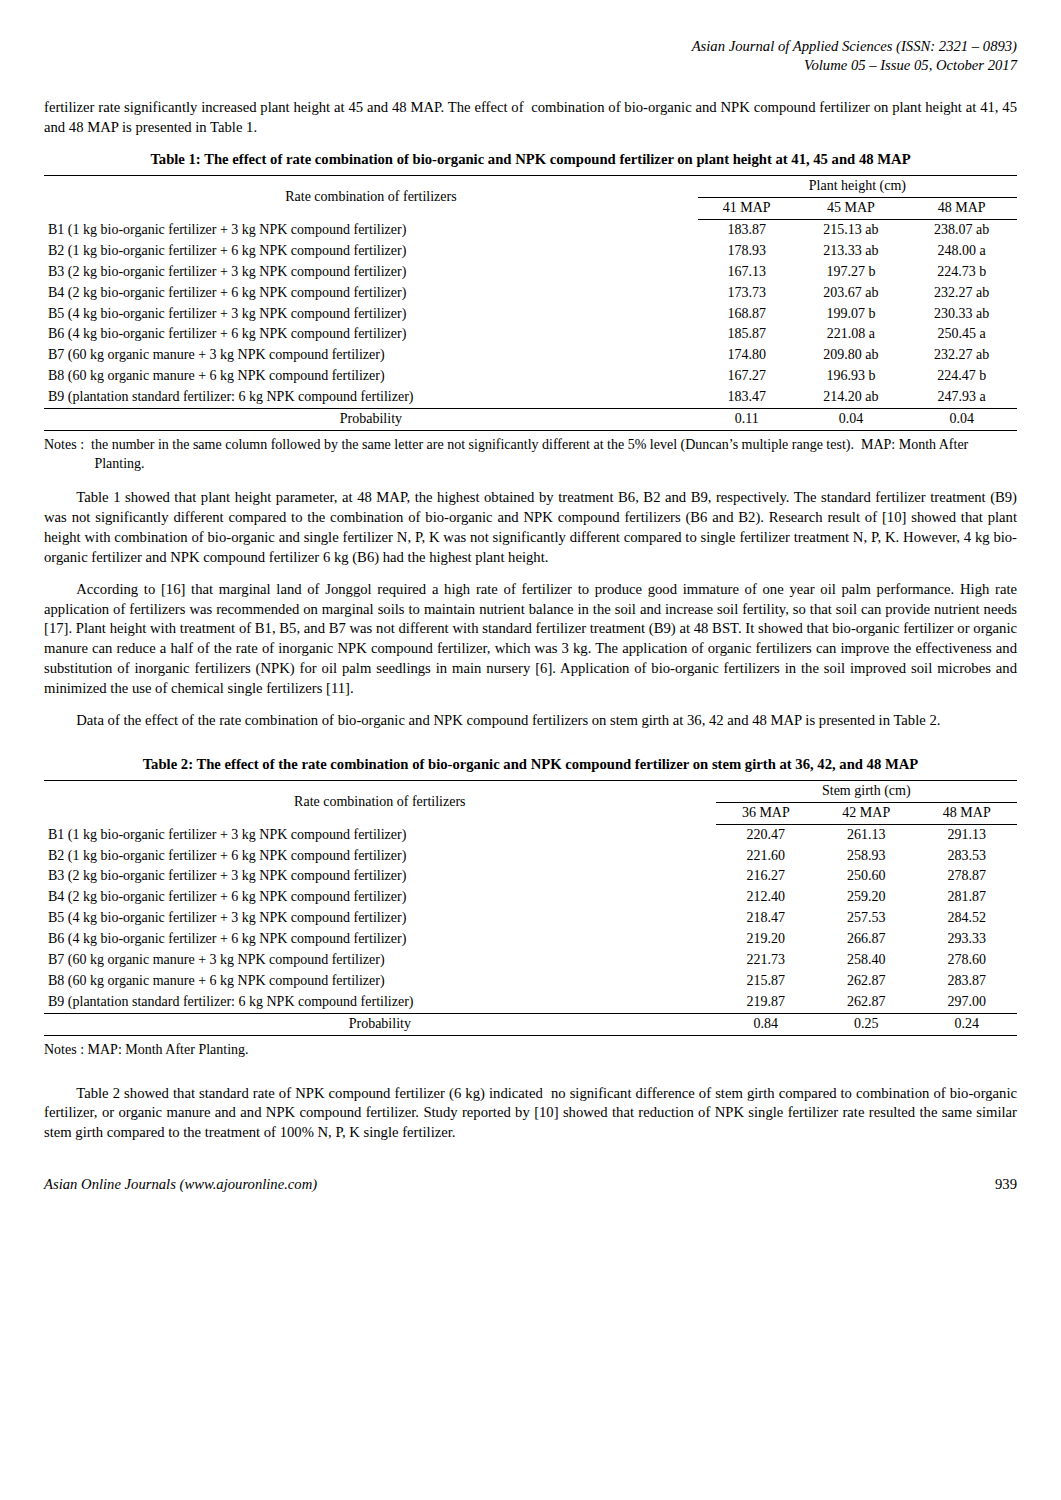Asian Journal of Applied Sciences (ISSN: 2321 – 0893)
Volume 05 – Issue 05, October 2017
fertilizer rate significantly increased plant height at 45 and 48 MAP. The effect of combination of bio-organic and NPK compound fertilizer on plant height at 41, 45 and 48 MAP is presented in Table 1.
Table 1: The effect of rate combination of bio-organic and NPK compound fertilizer on plant height at 41, 45 and 48 MAP
| Rate combination of fertilizers | Plant height (cm) |
| --- | --- |
| 41 MAP | 45 MAP | 48 MAP |
| B1 (1 kg bio-organic fertilizer + 3 kg NPK compound fertilizer) | 183.87 | 215.13 ab | 238.07 ab |
| B2 (1 kg bio-organic fertilizer + 6 kg NPK compound fertilizer) | 178.93 | 213.33 ab | 248.00 a |
| B3 (2 kg bio-organic fertilizer + 3 kg NPK compound fertilizer) | 167.13 | 197.27 b | 224.73 b |
| B4 (2 kg bio-organic fertilizer + 6 kg NPK compound fertilizer) | 173.73 | 203.67 ab | 232.27 ab |
| B5 (4 kg bio-organic fertilizer + 3 kg NPK compound fertilizer) | 168.87 | 199.07 b | 230.33 ab |
| B6 (4 kg bio-organic fertilizer + 6 kg NPK compound fertilizer) | 185.87 | 221.08 a | 250.45 a |
| B7 (60 kg organic manure + 3 kg NPK compound fertilizer) | 174.80 | 209.80 ab | 232.27 ab |
| B8 (60 kg organic manure + 6 kg NPK compound fertilizer) | 167.27 | 196.93 b | 224.47 b |
| B9 (plantation standard fertilizer: 6 kg NPK compound fertilizer) | 183.47 | 214.20 ab | 247.93 a |
| Probability | 0.11 | 0.04 | 0.04 |
Notes : the number in the same column followed by the same letter are not significantly different at the 5% level (Duncan’s multiple range test). MAP: Month After Planting.
Table 1 showed that plant height parameter, at 48 MAP, the highest obtained by treatment B6, B2 and B9, respectively. The standard fertilizer treatment (B9) was not significantly different compared to the combination of bio-organic and NPK compound fertilizers (B6 and B2). Research result of [10] showed that plant height with combination of bio-organic and single fertilizer N, P, K was not significantly different compared to single fertilizer treatment N, P, K. However, 4 kg bio-organic fertilizer and NPK compound fertilizer 6 kg (B6) had the highest plant height.
According to [16] that marginal land of Jonggol required a high rate of fertilizer to produce good immature of one year oil palm performance. High rate application of fertilizers was recommended on marginal soils to maintain nutrient balance in the soil and increase soil fertility, so that soil can provide nutrient needs [17]. Plant height with treatment of B1, B5, and B7 was not different with standard fertilizer treatment (B9) at 48 BST. It showed that bio-organic fertilizer or organic manure can reduce a half of the rate of inorganic NPK compound fertilizer, which was 3 kg. The application of organic fertilizers can improve the effectiveness and substitution of inorganic fertilizers (NPK) for oil palm seedlings in main nursery [6]. Application of bio-organic fertilizers in the soil improved soil microbes and minimized the use of chemical single fertilizers [11].
Data of the effect of the rate combination of bio-organic and NPK compound fertilizers on stem girth at 36, 42 and 48 MAP is presented in Table 2.
Table 2: The effect of the rate combination of bio-organic and NPK compound fertilizer on stem girth at 36, 42, and 48 MAP
| Rate combination of fertilizers | Stem girth (cm) |
| --- | --- |
| 36 MAP | 42 MAP | 48 MAP |
| B1 (1 kg bio-organic fertilizer + 3 kg NPK compound fertilizer) | 220.47 | 261.13 | 291.13 |
| B2 (1 kg bio-organic fertilizer + 6 kg NPK compound fertilizer) | 221.60 | 258.93 | 283.53 |
| B3 (2 kg bio-organic fertilizer + 3 kg NPK compound fertilizer) | 216.27 | 250.60 | 278.87 |
| B4 (2 kg bio-organic fertilizer + 6 kg NPK compound fertilizer) | 212.40 | 259.20 | 281.87 |
| B5 (4 kg bio-organic fertilizer + 3 kg NPK compound fertilizer) | 218.47 | 257.53 | 284.52 |
| B6 (4 kg bio-organic fertilizer + 6 kg NPK compound fertilizer) | 219.20 | 266.87 | 293.33 |
| B7 (60 kg organic manure + 3 kg NPK compound fertilizer) | 221.73 | 258.40 | 278.60 |
| B8 (60 kg organic manure + 6 kg NPK compound fertilizer) | 215.87 | 262.87 | 283.87 |
| B9 (plantation standard fertilizer: 6 kg NPK compound fertilizer) | 219.87 | 262.87 | 297.00 |
| Probability | 0.84 | 0.25 | 0.24 |
Notes : MAP: Month After Planting.
Table 2 showed that standard rate of NPK compound fertilizer (6 kg) indicated no significant difference of stem girth compared to combination of bio-organic fertilizer, or organic manure and and NPK compound fertilizer. Study reported by [10] showed that reduction of NPK single fertilizer rate resulted the same similar stem girth compared to the treatment of 100% N, P, K single fertilizer.
Asian Online Journals (www.ajouronline.com) 939